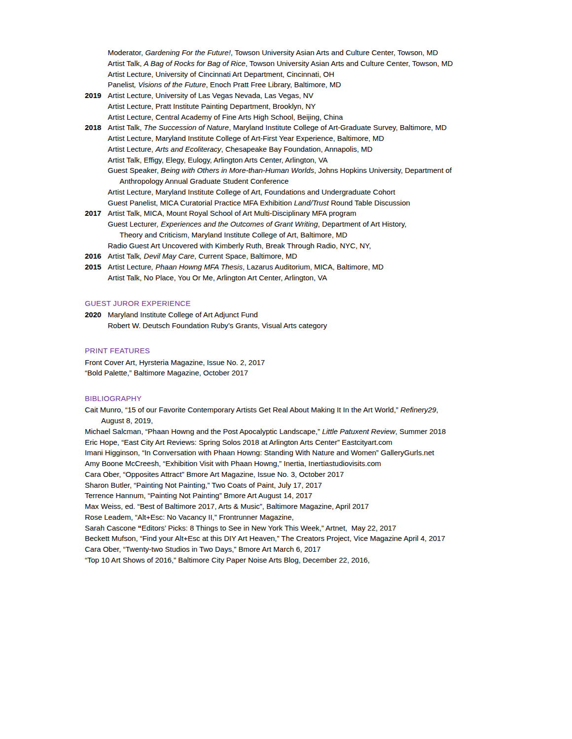Moderator, Gardening For the Future!, Towson University Asian Arts and Culture Center, Towson, MD
Artist Talk, A Bag of Rocks for Bag of Rice, Towson University Asian Arts and Culture Center, Towson, MD
Artist Lecture, University of Cincinnati Art Department, Cincinnati, OH
Panelist, Visions of the Future, Enoch Pratt Free Library, Baltimore, MD
2019 Artist Lecture, University of Las Vegas Nevada, Las Vegas, NV
Artist Lecture, Pratt Institute Painting Department, Brooklyn, NY
Artist Lecture, Central Academy of Fine Arts High School, Beijing, China
2018 Artist Talk, The Succession of Nature, Maryland Institute College of Art-Graduate Survey, Baltimore, MD
Artist Lecture, Maryland Institute College of Art-First Year Experience, Baltimore, MD
Artist Lecture, Arts and Ecoliteracy, Chesapeake Bay Foundation, Annapolis, MD
Artist Talk, Effigy, Elegy, Eulogy, Arlington Arts Center, Arlington, VA
Guest Speaker, Being with Others in More-than-Human Worlds, Johns Hopkins University, Department of Anthropology Annual Graduate Student Conference Artist Lecture, Maryland Institute College of Art, Foundations and Undergraduate Cohort
Guest Panelist, MICA Curatorial Practice MFA Exhibition Land/Trust Round Table Discussion
2017 Artist Talk, MICA, Mount Royal School of Art Multi-Disciplinary MFA program
Guest Lecturer, Experiences and the Outcomes of Grant Writing, Department of Art History, Theory and Criticism, Maryland Institute College of Art, Baltimore, MD Radio Guest Art Uncovered with Kimberly Ruth, Break Through Radio, NYC, NY,
2016 Artist Talk, Devil May Care, Current Space, Baltimore, MD
2015 Artist Lecture, Phaan Howng MFA Thesis, Lazarus Auditorium, MICA, Baltimore, MD
Artist Talk, No Place, You Or Me, Arlington Art Center, Arlington, VA
Guest Juror Experience
2020 Maryland Institute College of Art Adjunct Fund
Robert W. Deutsch Foundation Ruby’s Grants, Visual Arts category
Print Features
Front Cover Art, Hyrsteria Magazine, Issue No. 2, 2017
“Bold Palette,” Baltimore Magazine, October 2017
Bibliography
Cait Munro, “15 of our Favorite Contemporary Artists Get Real About Making It In the Art World,” Refinery29,
August 8, 2019,
Michael Salcman, “Phaan Howng and the Post Apocalyptic Landscape,” Little Patuxent Review, Summer 2018
Eric Hope, “East City Art Reviews: Spring Solos 2018 at Arlington Arts Center” Eastcityart.com
Imani Higginson, “In Conversation with Phaan Howng: Standing With Nature and Women” GalleryGurls.net
Amy Boone McCreesh, “Exhibition Visit with Phaan Howng,” Inertia, Inertiastudiovisits.com
Cara Ober, “Opposites Attract” Bmore Art Magazine, Issue No. 3, October 2017
Sharon Butler, “Painting Not Painting,” Two Coats of Paint, July 17, 2017
Terrence Hannum, “Painting Not Painting” Bmore Art August 14, 2017
Max Weiss, ed. “Best of Baltimore 2017, Arts & Music”, Baltimore Magazine, April 2017
Rose Leadem, “Alt+Esc: No Vacancy II,” Frontrunner Magazine,
Sarah Cascone “Editors’ Picks: 8 Things to See in New York This Week,” Artnet, May 22, 2017
Beckett Mufson, “Find your Alt+Esc at this DIY Art Heaven,” The Creators Project, Vice Magazine April 4, 2017
Cara Ober, “Twenty-two Studios in Two Days,” Bmore Art March 6, 2017
“Top 10 Art Shows of 2016,” Baltimore City Paper Noise Arts Blog, December 22, 2016,